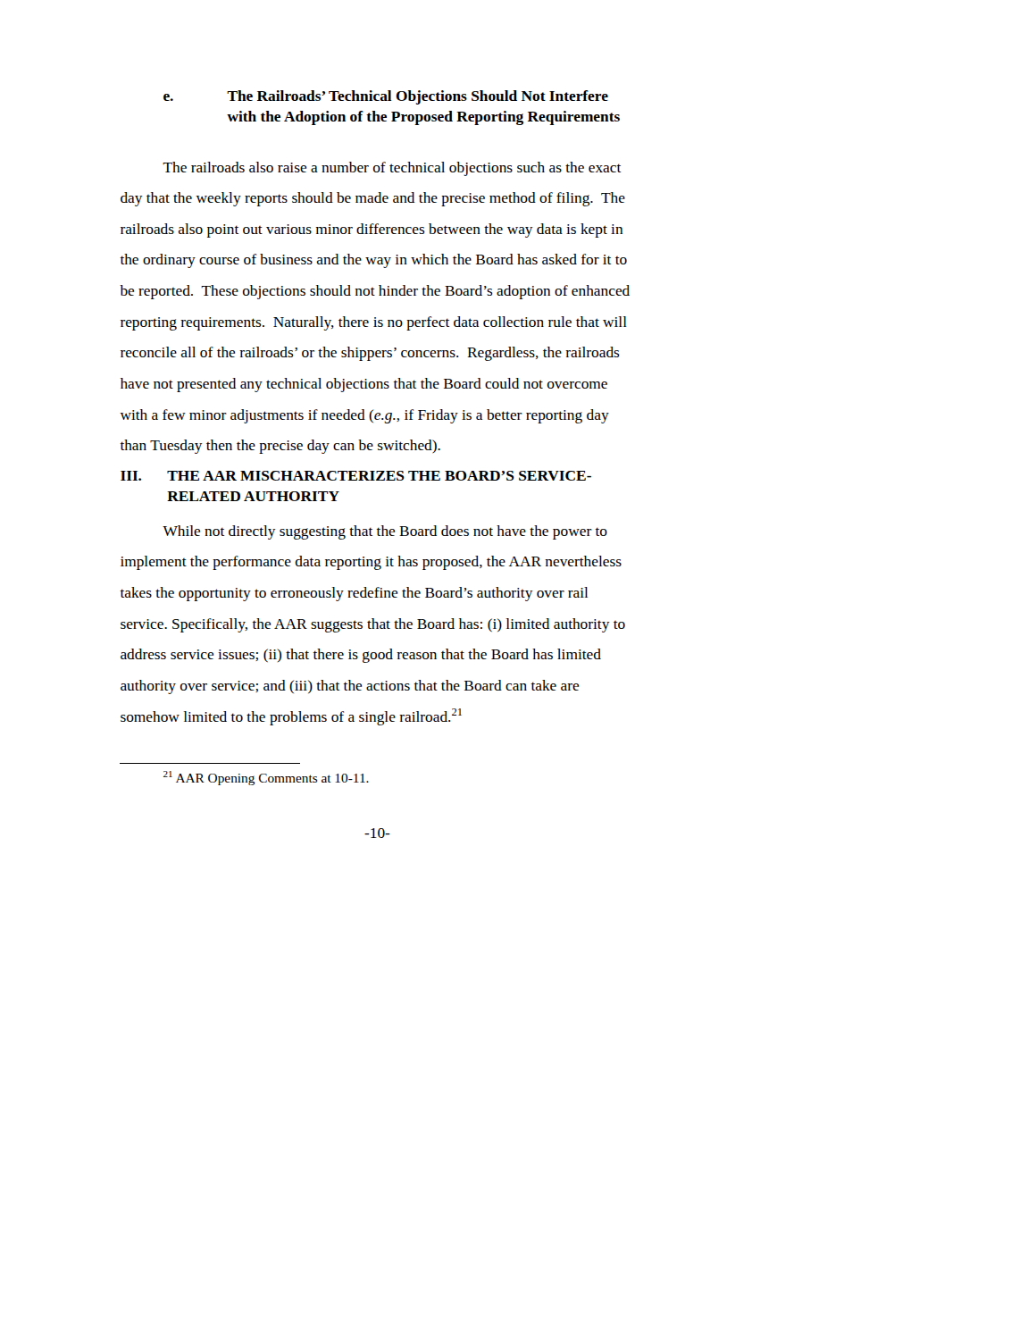e. The Railroads’ Technical Objections Should Not Interfere with the Adoption of the Proposed Reporting Requirements
The railroads also raise a number of technical objections such as the exact day that the weekly reports should be made and the precise method of filing. The railroads also point out various minor differences between the way data is kept in the ordinary course of business and the way in which the Board has asked for it to be reported. These objections should not hinder the Board’s adoption of enhanced reporting requirements. Naturally, there is no perfect data collection rule that will reconcile all of the railroads’ or the shippers’ concerns. Regardless, the railroads have not presented any technical objections that the Board could not overcome with a few minor adjustments if needed (e.g., if Friday is a better reporting day than Tuesday then the precise day can be switched).
III. THE AAR MISCHARACTERIZES THE BOARD’S SERVICE-RELATED AUTHORITY
While not directly suggesting that the Board does not have the power to implement the performance data reporting it has proposed, the AAR nevertheless takes the opportunity to erroneously redefine the Board’s authority over rail service. Specifically, the AAR suggests that the Board has: (i) limited authority to address service issues; (ii) that there is good reason that the Board has limited authority over service; and (iii) that the actions that the Board can take are somehow limited to the problems of a single railroad.21
21 AAR Opening Comments at 10-11.
-10-